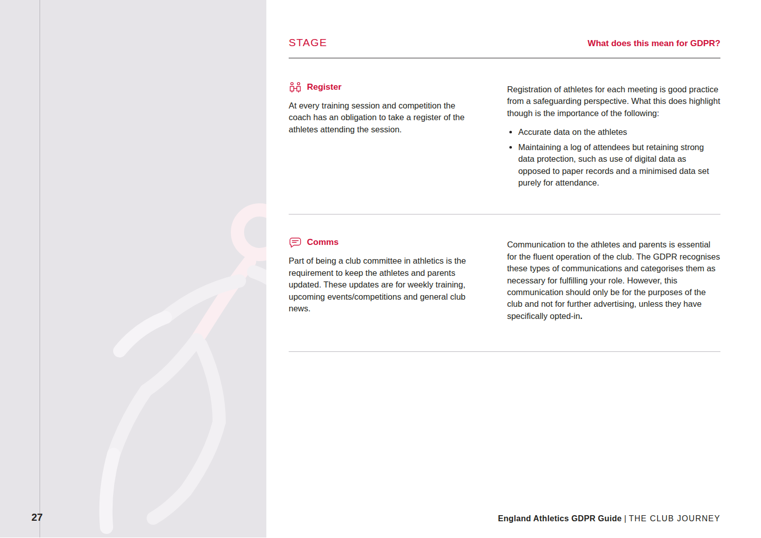27
STAGE
What does this mean for GDPR?
Register
At every training session and competition the coach has an obligation to take a register of the athletes attending the session.
Registration of athletes for each meeting is good practice from a safeguarding perspective. What this does highlight though is the importance of the following:
Accurate data on the athletes
Maintaining a log of attendees but retaining strong data protection, such as use of digital data as opposed to paper records and a minimised data set purely for attendance.
Comms
Part of being a club committee in athletics is the requirement to keep the athletes and parents updated. These updates are for weekly training, upcoming events/competitions and general club news.
Communication to the athletes and parents is essential for the fluent operation of the club. The GDPR recognises these types of communications and categorises them as necessary for fulfilling your role. However, this communication should only be for the purposes of the club and not for further advertising, unless they have specifically opted-in.
England Athletics GDPR Guide | THE CLUB JOURNEY